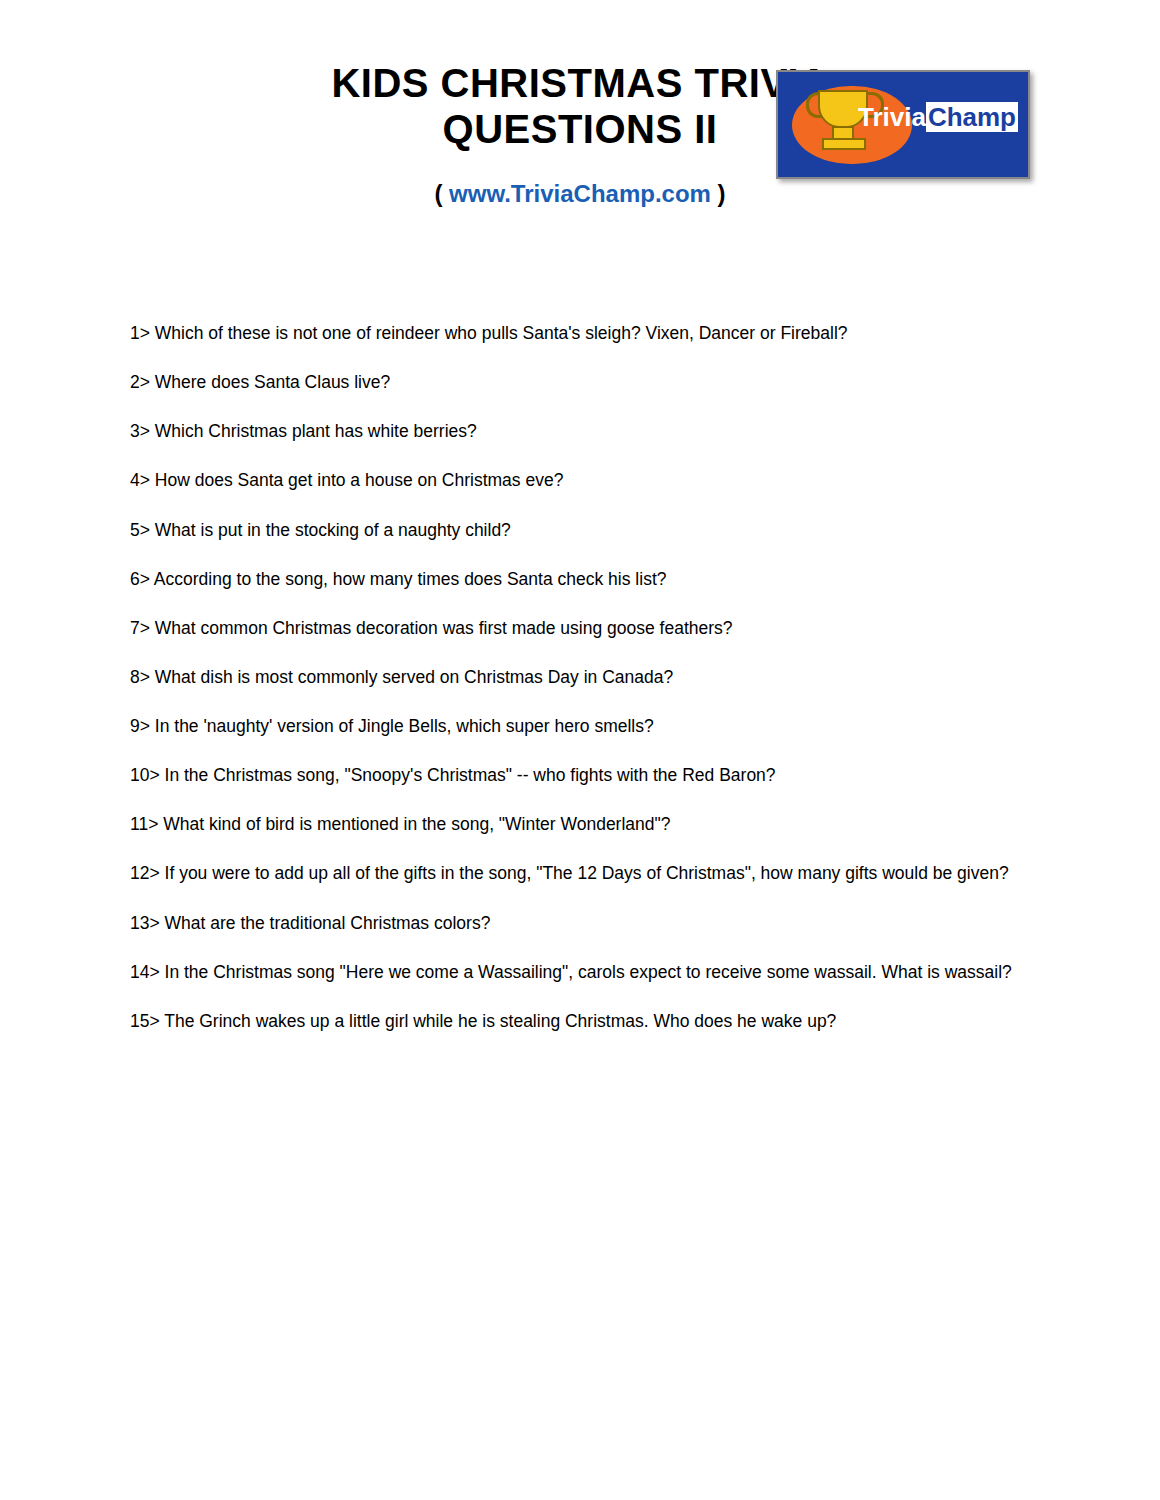KIDS CHRISTMAS TRIVIA QUESTIONS II
TriviaChamp
( www.TriviaChamp.com )
1> Which of these is not one of reindeer who pulls Santa's sleigh? Vixen, Dancer or Fireball?
2> Where does Santa Claus live?
3> Which Christmas plant has white berries?
4> How does Santa get into a house on Christmas eve?
5> What is put in the stocking of a naughty child?
6> According to the song, how many times does Santa check his list?
7> What common Christmas decoration was first made using goose feathers?
8> What dish is most commonly served on Christmas Day in Canada?
9> In the 'naughty' version of Jingle Bells, which super hero smells?
10> In the Christmas song, "Snoopy's Christmas" -- who fights with the Red Baron?
11> What kind of bird is mentioned in the song, "Winter Wonderland"?
12> If you were to add up all of the gifts in the song, "The 12 Days of Christmas", how many gifts would be given?
13> What are the traditional Christmas colors?
14> In the Christmas song "Here we come a Wassailing", carols expect to receive some wassail. What is wassail?
15> The Grinch wakes up a little girl while he is stealing Christmas. Who does he wake up?